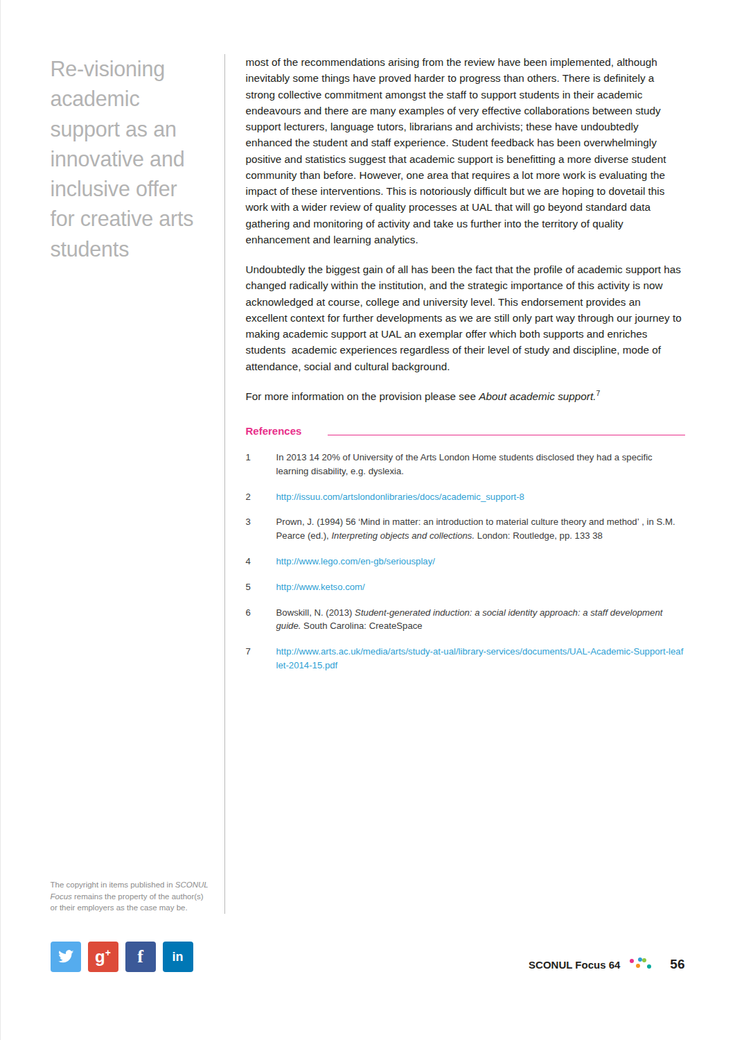Re-visioning academic support as an innovative and inclusive offer for creative arts students
The copyright in items published in SCONUL Focus remains the property of the author(s) or their employers as the case may be.
most of the recommendations arising from the review have been implemented, although inevitably some things have proved harder to progress than others. There is definitely a strong collective commitment amongst the staff to support students in their academic endeavours and there are many examples of very effective collaborations between study support lecturers, language tutors, librarians and archivists; these have undoubtedly enhanced the student and staff experience. Student feedback has been overwhelmingly positive and statistics suggest that academic support is benefitting a more diverse student community than before. However, one area that requires a lot more work is evaluating the impact of these interventions. This is notoriously difficult but we are hoping to dovetail this work with a wider review of quality processes at UAL that will go beyond standard data gathering and monitoring of activity and take us further into the territory of quality enhancement and learning analytics.
Undoubtedly the biggest gain of all has been the fact that the profile of academic support has changed radically within the institution, and the strategic importance of this activity is now acknowledged at course, college and university level. This endorsement provides an excellent context for further developments as we are still only part way through our journey to making academic support at UAL an exemplar offer which both supports and enriches students academic experiences regardless of their level of study and discipline, mode of attendance, social and cultural background.
For more information on the provision please see About academic support.7
References
In 2013 14 20% of University of the Arts London Home students disclosed they had a specific learning disability, e.g. dyslexia.
http://issuu.com/artslondonlibraries/docs/academic_support-8
Prown, J. (1994) 56 ‘Mind in matter: an introduction to material culture theory and method’ , in S.M. Pearce (ed.), Interpreting objects and collections. London: Routledge, pp. 133 38
http://www.lego.com/en-gb/seriousplay/
http://www.ketso.com/
Bowskill, N. (2013) Student-generated induction: a social identity approach: a staff development guide. South Carolina: CreateSpace
http://www.arts.ac.uk/media/arts/study-at-ual/library-services/documents/UAL-Academic-Support-leaflet-2014-15.pdf
g+
f
in
SCONUL Focus 64 56